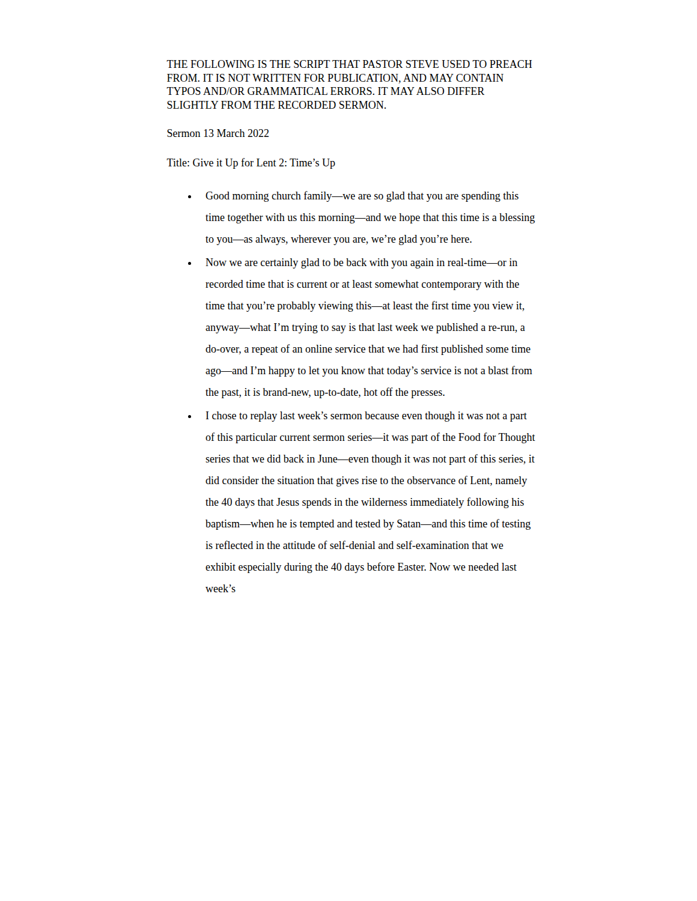The following is the script that Pastor Steve used to preach from. It is not written for publication, and may contain typos and/or grammatical errors. It may also differ slightly from the recorded sermon.
Sermon 13 March 2022
Title: Give it Up for Lent 2: Time’s Up
Good morning church family—we are so glad that you are spending this time together with us this morning—and we hope that this time is a blessing to you—as always, wherever you are, we’re glad you’re here.
Now we are certainly glad to be back with you again in real-time—or in recorded time that is current or at least somewhat contemporary with the time that you’re probably viewing this—at least the first time you view it, anyway—what I’m trying to say is that last week we published a re-run, a do-over, a repeat of an online service that we had first published some time ago—and I’m happy to let you know that today’s service is not a blast from the past, it is brand-new, up-to-date, hot off the presses.
I chose to replay last week’s sermon because even though it was not a part of this particular current sermon series—it was part of the Food for Thought series that we did back in June—even though it was not part of this series, it did consider the situation that gives rise to the observance of Lent, namely the 40 days that Jesus spends in the wilderness immediately following his baptism—when he is tempted and tested by Satan—and this time of testing is reflected in the attitude of self-denial and self-examination that we exhibit especially during the 40 days before Easter. Now we needed last week’s